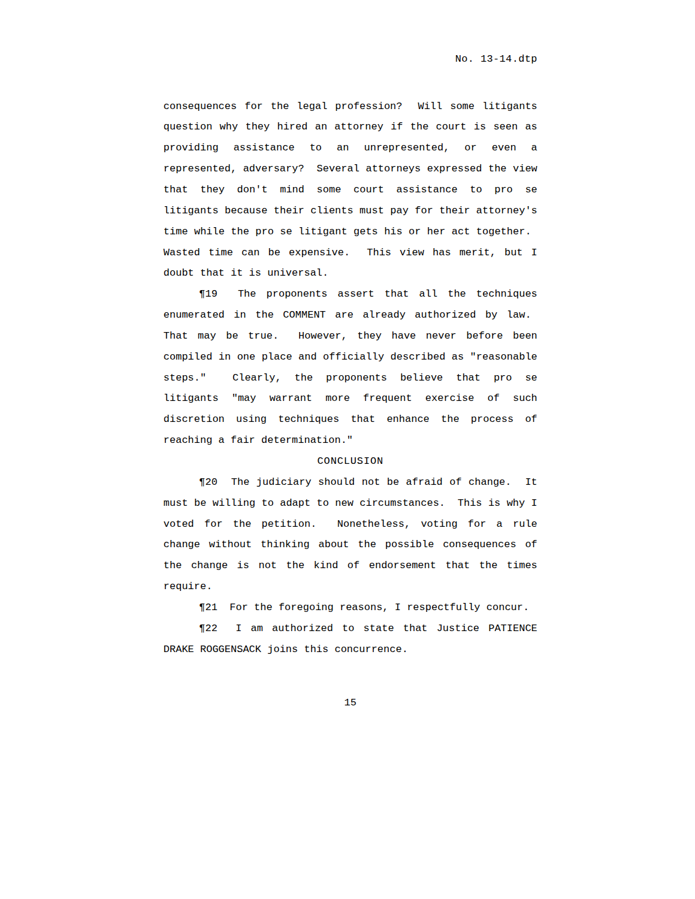No. 13-14.dtp
consequences for the legal profession? Will some litigants question why they hired an attorney if the court is seen as providing assistance to an unrepresented, or even a represented, adversary? Several attorneys expressed the view that they don't mind some court assistance to pro se litigants because their clients must pay for their attorney's time while the pro se litigant gets his or her act together. Wasted time can be expensive. This view has merit, but I doubt that it is universal.
¶19 The proponents assert that all the techniques enumerated in the COMMENT are already authorized by law. That may be true. However, they have never before been compiled in one place and officially described as "reasonable steps." Clearly, the proponents believe that pro se litigants "may warrant more frequent exercise of such discretion using techniques that enhance the process of reaching a fair determination."
CONCLUSION
¶20 The judiciary should not be afraid of change. It must be willing to adapt to new circumstances. This is why I voted for the petition. Nonetheless, voting for a rule change without thinking about the possible consequences of the change is not the kind of endorsement that the times require.
¶21 For the foregoing reasons, I respectfully concur.
¶22 I am authorized to state that Justice PATIENCE DRAKE ROGGENSACK joins this concurrence.
15